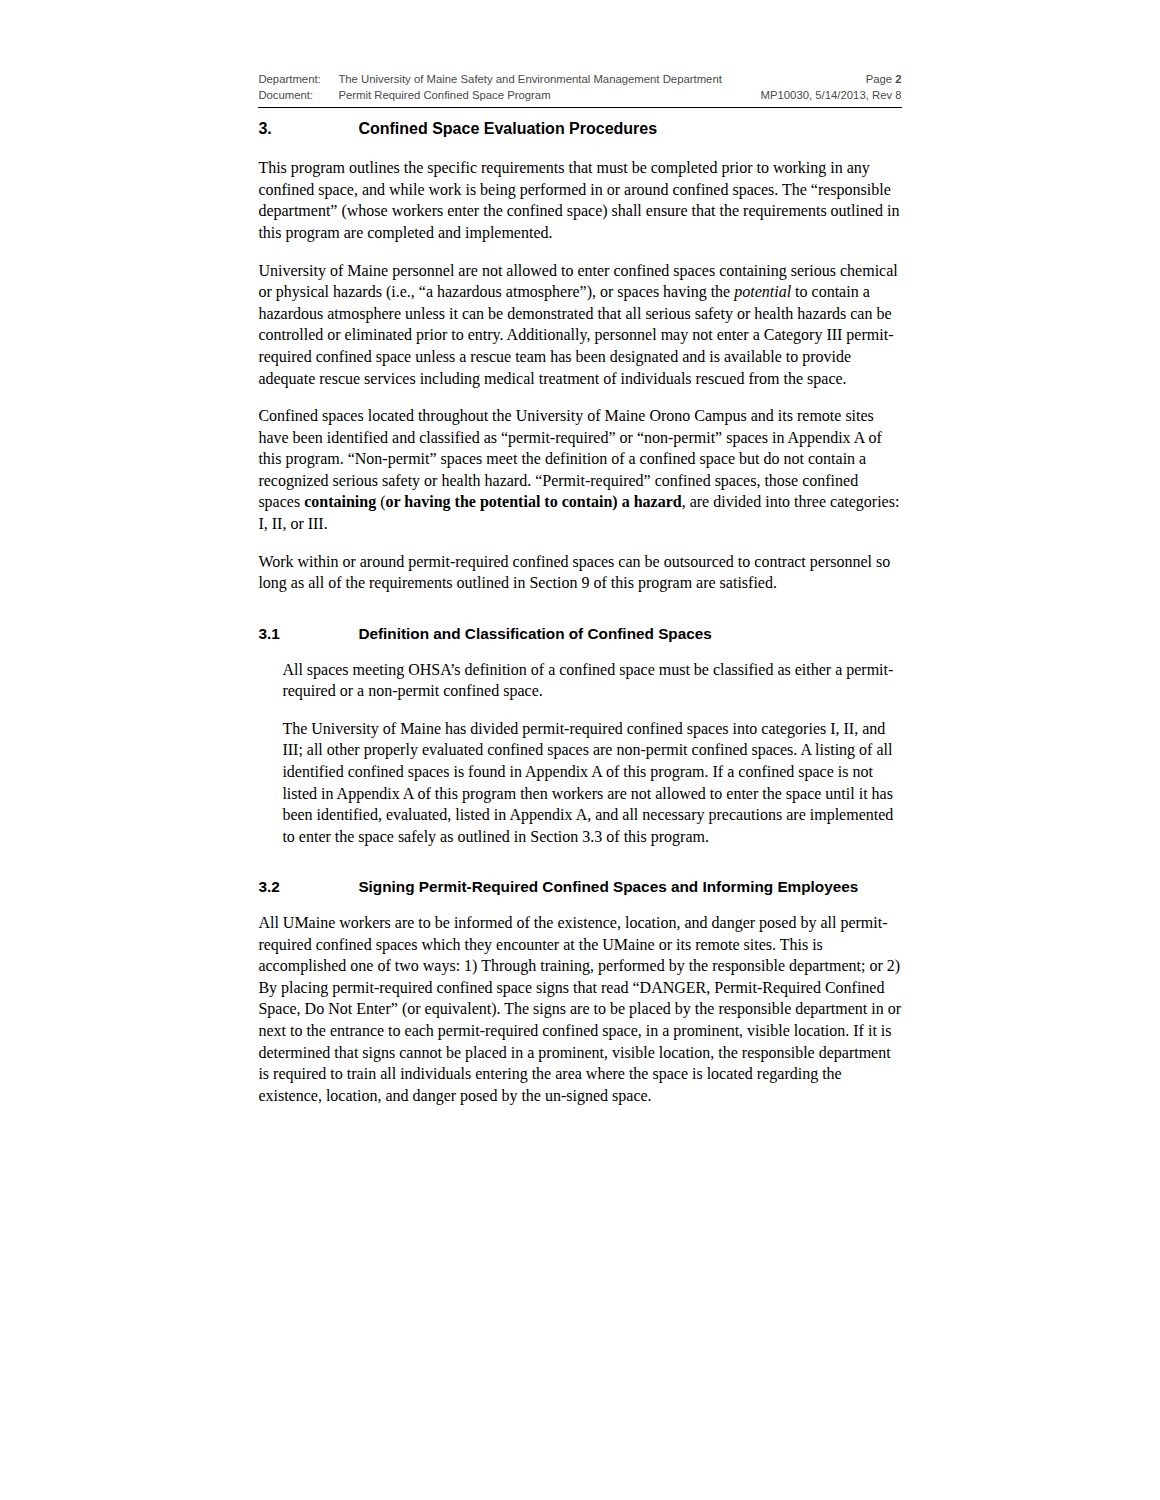| Department: | The University of Maine Safety and Environmental Management Department | Page 2 |
| Document: | Permit Required Confined Space Program | MP10030, 5/14/2013, Rev 8 |
3. Confined Space Evaluation Procedures
This program outlines the specific requirements that must be completed prior to working in any confined space, and while work is being performed in or around confined spaces. The “responsible department” (whose workers enter the confined space) shall ensure that the requirements outlined in this program are completed and implemented.
University of Maine personnel are not allowed to enter confined spaces containing serious chemical or physical hazards (i.e., “a hazardous atmosphere”), or spaces having the potential to contain a hazardous atmosphere unless it can be demonstrated that all serious safety or health hazards can be controlled or eliminated prior to entry. Additionally, personnel may not enter a Category III permit-required confined space unless a rescue team has been designated and is available to provide adequate rescue services including medical treatment of individuals rescued from the space.
Confined spaces located throughout the University of Maine Orono Campus and its remote sites have been identified and classified as “permit-required” or “non-permit” spaces in Appendix A of this program. “Non-permit” spaces meet the definition of a confined space but do not contain a recognized serious safety or health hazard. “Permit-required” confined spaces, those confined spaces containing (or having the potential to contain) a hazard, are divided into three categories: I, II, or III.
Work within or around permit-required confined spaces can be outsourced to contract personnel so long as all of the requirements outlined in Section 9 of this program are satisfied.
3.1 Definition and Classification of Confined Spaces
All spaces meeting OHSA’s definition of a confined space must be classified as either a permit-required or a non-permit confined space.
The University of Maine has divided permit-required confined spaces into categories I, II, and III; all other properly evaluated confined spaces are non-permit confined spaces. A listing of all identified confined spaces is found in Appendix A of this program. If a confined space is not listed in Appendix A of this program then workers are not allowed to enter the space until it has been identified, evaluated, listed in Appendix A, and all necessary precautions are implemented to enter the space safely as outlined in Section 3.3 of this program.
3.2 Signing Permit-Required Confined Spaces and Informing Employees
All UMaine workers are to be informed of the existence, location, and danger posed by all permit-required confined spaces which they encounter at the UMaine or its remote sites. This is accomplished one of two ways: 1) Through training, performed by the responsible department; or 2) By placing permit-required confined space signs that read “DANGER, Permit-Required Confined Space, Do Not Enter” (or equivalent). The signs are to be placed by the responsible department in or next to the entrance to each permit-required confined space, in a prominent, visible location. If it is determined that signs cannot be placed in a prominent, visible location, the responsible department is required to train all individuals entering the area where the space is located regarding the existence, location, and danger posed by the un-signed space.